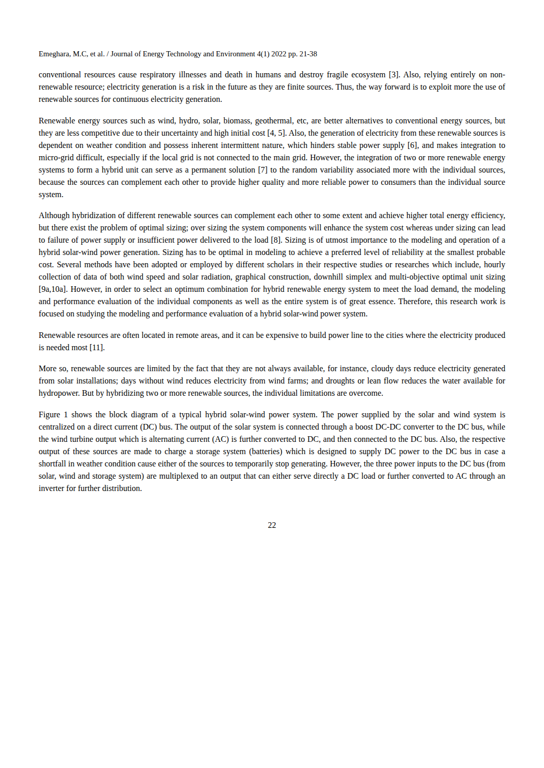Emeghara, M.C, et al. / Journal of Energy Technology and Environment 4(1) 2022 pp. 21-38
conventional resources cause respiratory illnesses and death in humans and destroy fragile ecosystem [3]. Also, relying entirely on non-renewable resource; electricity generation is a risk in the future as they are finite sources. Thus, the way forward is to exploit more the use of renewable sources for continuous electricity generation.
Renewable energy sources such as wind, hydro, solar, biomass, geothermal, etc, are better alternatives to conventional energy sources, but they are less competitive due to their uncertainty and high initial cost [4, 5]. Also, the generation of electricity from these renewable sources is dependent on weather condition and possess inherent intermittent nature, which hinders stable power supply [6], and makes integration to micro-grid difficult, especially if the local grid is not connected to the main grid. However, the integration of two or more renewable energy systems to form a hybrid unit can serve as a permanent solution [7] to the random variability associated more with the individual sources, because the sources can complement each other to provide higher quality and more reliable power to consumers than the individual source system.
Although hybridization of different renewable sources can complement each other to some extent and achieve higher total energy efficiency, but there exist the problem of optimal sizing; over sizing the system components will enhance the system cost whereas under sizing can lead to failure of power supply or insufficient power delivered to the load [8]. Sizing is of utmost importance to the modeling and operation of a hybrid solar-wind power generation. Sizing has to be optimal in modeling to achieve a preferred level of reliability at the smallest probable cost. Several methods have been adopted or employed by different scholars in their respective studies or researches which include, hourly collection of data of both wind speed and solar radiation, graphical construction, downhill simplex and multi-objective optimal unit sizing [9a,10a]. However, in order to select an optimum combination for hybrid renewable energy system to meet the load demand, the modeling and performance evaluation of the individual components as well as the entire system is of great essence. Therefore, this research work is focused on studying the modeling and performance evaluation of a hybrid solar-wind power system.
Renewable resources are often located in remote areas, and it can be expensive to build power line to the cities where the electricity produced is needed most [11].
More so, renewable sources are limited by the fact that they are not always available, for instance, cloudy days reduce electricity generated from solar installations; days without wind reduces electricity from wind farms; and droughts or lean flow reduces the water available for hydropower. But by hybridizing two or more renewable sources, the individual limitations are overcome.
Figure 1 shows the block diagram of a typical hybrid solar-wind power system. The power supplied by the solar and wind system is centralized on a direct current (DC) bus. The output of the solar system is connected through a boost DC-DC converter to the DC bus, while the wind turbine output which is alternating current (AC) is further converted to DC, and then connected to the DC bus. Also, the respective output of these sources are made to charge a storage system (batteries) which is designed to supply DC power to the DC bus in case a shortfall in weather condition cause either of the sources to temporarily stop generating. However, the three power inputs to the DC bus (from solar, wind and storage system) are multiplexed to an output that can either serve directly a DC load or further converted to AC through an inverter for further distribution.
22